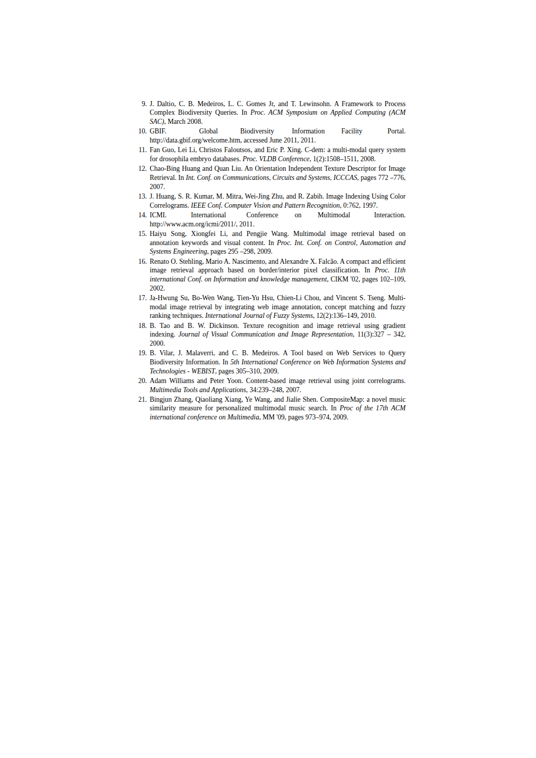9. J. Daltio, C. B. Medeiros, L. C. Gomes Jr, and T. Lewinsohn. A Framework to Process Complex Biodiversity Queries. In Proc. ACM Symposium on Applied Computing (ACM SAC), March 2008.
10. GBIF. Global Biodiversity Information Facility Portal. http://data.gbif.org/welcome.htm, accessed June 2011, 2011.
11. Fan Guo, Lei Li, Christos Faloutsos, and Eric P. Xing. C-dem: a multi-modal query system for drosophila embryo databases. Proc. VLDB Conference, 1(2):1508–1511, 2008.
12. Chao-Bing Huang and Quan Liu. An Orientation Independent Texture Descriptor for Image Retrieval. In Int. Conf. on Communications, Circuits and Systems, ICCCAS, pages 772 –776, 2007.
13. J. Huang, S. R. Kumar, M. Mitra, Wei-Jing Zhu, and R. Zabih. Image Indexing Using Color Correlograms. IEEE Conf. Computer Vision and Pattern Recognition, 0:762, 1997.
14. ICMI. International Conference on Multimodal Interaction. http://www.acm.org/icmi/2011/, 2011.
15. Haiyu Song, Xiongfei Li, and Pengjie Wang. Multimodal image retrieval based on annotation keywords and visual content. In Proc. Int. Conf. on Control, Automation and Systems Engineering, pages 295 –298, 2009.
16. Renato O. Stehling, Mario A. Nascimento, and Alexandre X. Falcão. A compact and efficient image retrieval approach based on border/interior pixel classification. In Proc. 11th international Conf. on Information and knowledge management, CIKM '02, pages 102–109, 2002.
17. Ja-Hwung Su, Bo-Wen Wang, Tien-Yu Hsu, Chien-Li Chou, and Vincent S. Tseng. Multi-modal image retrieval by integrating web image annotation, concept matching and fuzzy ranking techniques. International Journal of Fuzzy Systems, 12(2):136–149, 2010.
18. B. Tao and B. W. Dickinson. Texture recognition and image retrieval using gradient indexing. Journal of Visual Communication and Image Representation, 11(3):327 – 342, 2000.
19. B. Vilar, J. Malaverri, and C. B. Medeiros. A Tool based on Web Services to Query Biodiversity Information. In 5th International Conference on Web Information Systems and Technologies - WEBIST, pages 305–310, 2009.
20. Adam Williams and Peter Yoon. Content-based image retrieval using joint correlograms. Multimedia Tools and Applications, 34:239–248, 2007.
21. Bingjun Zhang, Qiaoliang Xiang, Ye Wang, and Jialie Shen. CompositeMap: a novel music similarity measure for personalized multimodal music search. In Proc of the 17th ACM international conference on Multimedia, MM '09, pages 973–974, 2009.